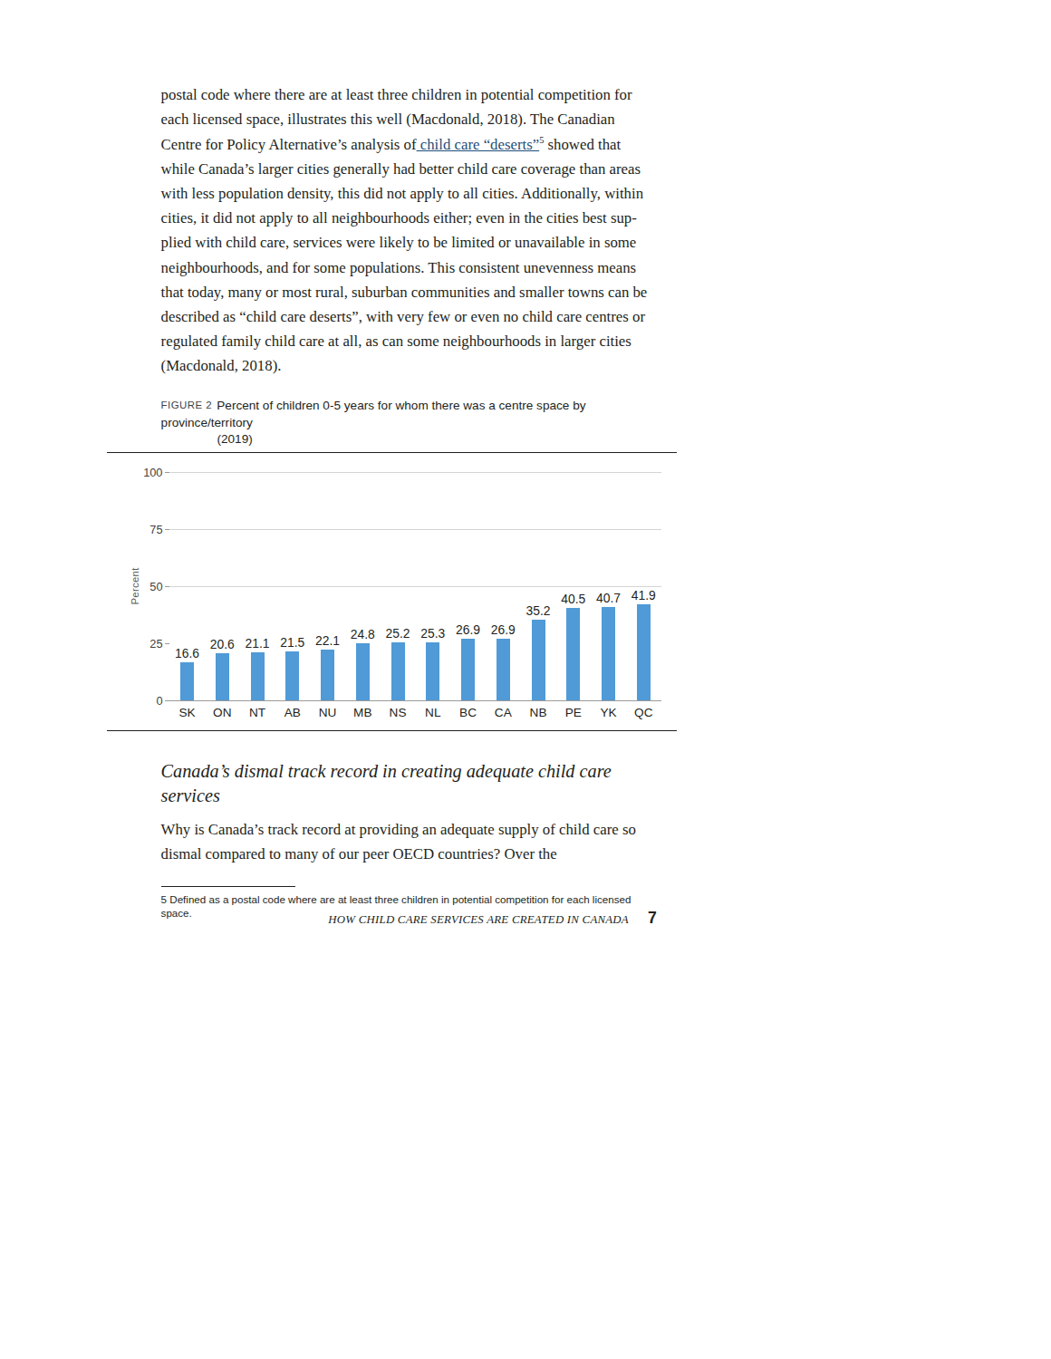postal code where there are at least three children in potential competition for each licensed space, illustrates this well (Macdonald, 2018). The Canadian Centre for Policy Alternative’s analysis of child care “deserts”5 showed that while Canada’s larger cities generally had better child care coverage than areas with less population density, this did not apply to all cities. Additionally, within cities, it did not apply to all neighbourhoods either; even in the cities best supplied with child care, services were likely to be limited or unavailable in some neighbourhoods, and for some populations. This consistent unevenness means that today, many or most rural, suburban communities and smaller towns can be described as “child care deserts”, with very few or even no child care centres or regulated family child care at all, as can some neighbourhoods in larger cities (Macdonald, 2018).
FIGURE 2 Percent of children 0-5 years for whom there was a centre space by province/territory (2019)
Percent
100
75
50
25
0
16.6
20.6
21.1
21.5
22.1
24.8
25.2
25.3
26.9
26.9
35.2
40.5
40.7
41.9
SK
ON
NT
AB
NU
MB
NS
NL
BC
CA
NB
PE
YK
QC
Canada’s dismal track record in creating adequate child care services
Why is Canada’s track record at providing an adequate supply of child care so dismal compared to many of our peer OECD countries? Over the
5 Defined as a postal code where are at least three children in potential competition for each licensed space.
HOW CHILD CARE SERVICES ARE CREATED IN CANADA 7